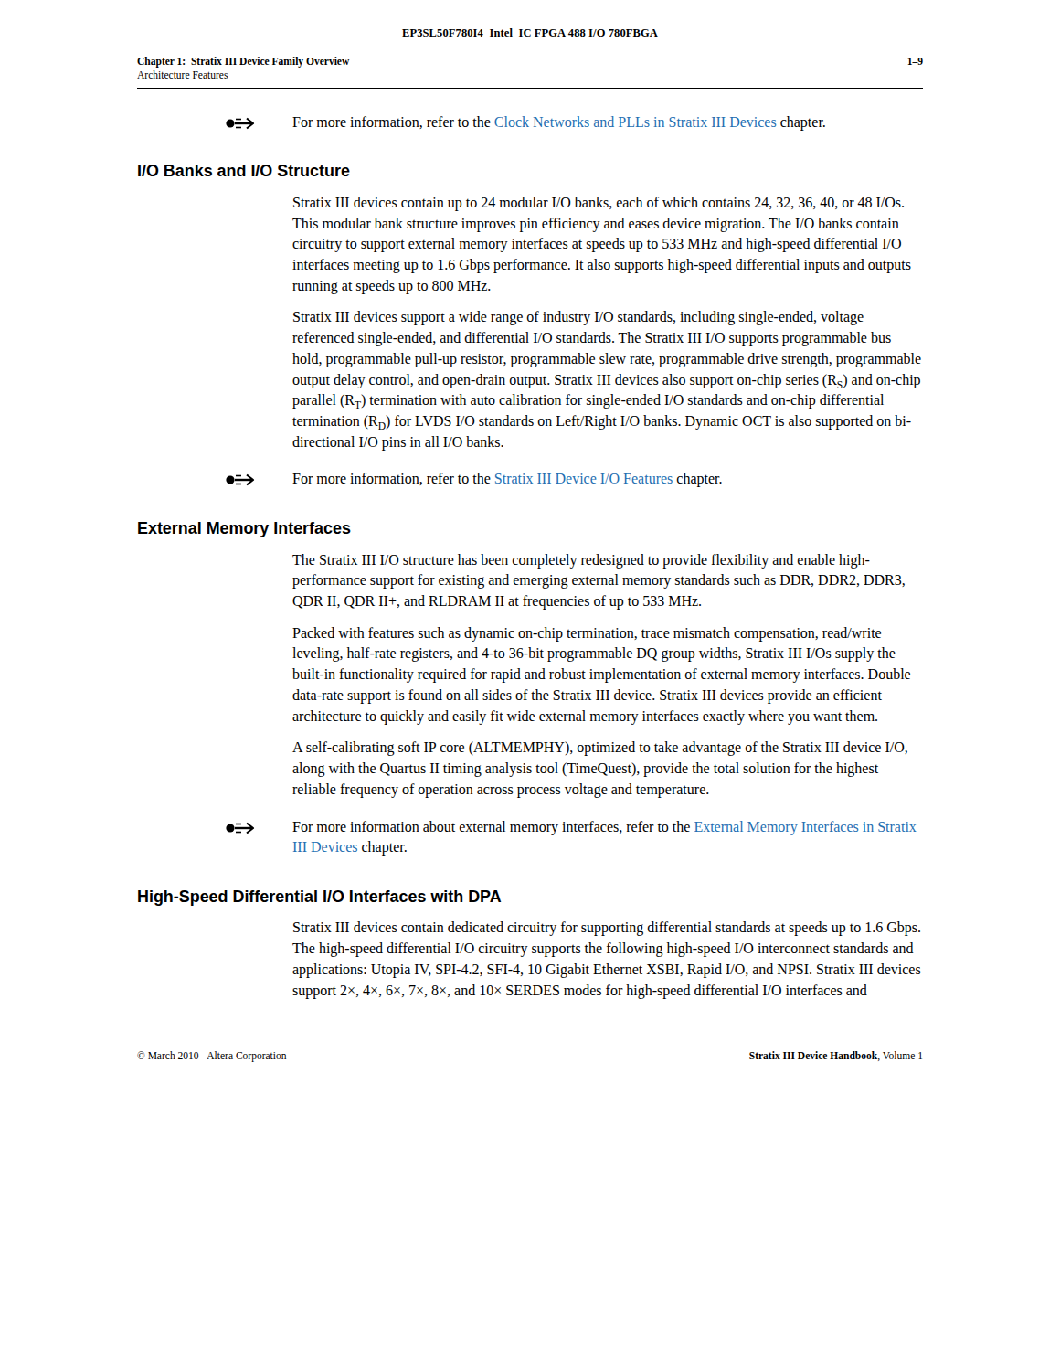EP3SL50F780I4 Intel IC FPGA 488 I/O 780FBGA
Chapter 1: Stratix III Device Family Overview
Architecture Features
1–9
For more information, refer to the Clock Networks and PLLs in Stratix III Devices chapter.
I/O Banks and I/O Structure
Stratix III devices contain up to 24 modular I/O banks, each of which contains 24, 32, 36, 40, or 48 I/Os. This modular bank structure improves pin efficiency and eases device migration. The I/O banks contain circuitry to support external memory interfaces at speeds up to 533 MHz and high-speed differential I/O interfaces meeting up to 1.6 Gbps performance. It also supports high-speed differential inputs and outputs running at speeds up to 800 MHz.
Stratix III devices support a wide range of industry I/O standards, including single-ended, voltage referenced single-ended, and differential I/O standards. The Stratix III I/O supports programmable bus hold, programmable pull-up resistor, programmable slew rate, programmable drive strength, programmable output delay control, and open-drain output. Stratix III devices also support on-chip series (RS) and on-chip parallel (RT) termination with auto calibration for single-ended I/O standards and on-chip differential termination (RD) for LVDS I/O standards on Left/Right I/O banks. Dynamic OCT is also supported on bi-directional I/O pins in all I/O banks.
For more information, refer to the Stratix III Device I/O Features chapter.
External Memory Interfaces
The Stratix III I/O structure has been completely redesigned to provide flexibility and enable high-performance support for existing and emerging external memory standards such as DDR, DDR2, DDR3, QDR II, QDR II+, and RLDRAM II at frequencies of up to 533 MHz.
Packed with features such as dynamic on-chip termination, trace mismatch compensation, read/write leveling, half-rate registers, and 4-to 36-bit programmable DQ group widths, Stratix III I/Os supply the built-in functionality required for rapid and robust implementation of external memory interfaces. Double data-rate support is found on all sides of the Stratix III device. Stratix III devices provide an efficient architecture to quickly and easily fit wide external memory interfaces exactly where you want them.
A self-calibrating soft IP core (ALTMEMPHY), optimized to take advantage of the Stratix III device I/O, along with the Quartus II timing analysis tool (TimeQuest), provide the total solution for the highest reliable frequency of operation across process voltage and temperature.
For more information about external memory interfaces, refer to the External Memory Interfaces in Stratix III Devices chapter.
High-Speed Differential I/O Interfaces with DPA
Stratix III devices contain dedicated circuitry for supporting differential standards at speeds up to 1.6 Gbps. The high-speed differential I/O circuitry supports the following high-speed I/O interconnect standards and applications: Utopia IV, SPI-4.2, SFI-4, 10 Gigabit Ethernet XSBI, Rapid I/O, and NPSI. Stratix III devices support 2×, 4×, 6×, 7×, 8×, and 10× SERDES modes for high-speed differential I/O interfaces and
© March 2010 Altera Corporation
Stratix III Device Handbook, Volume 1